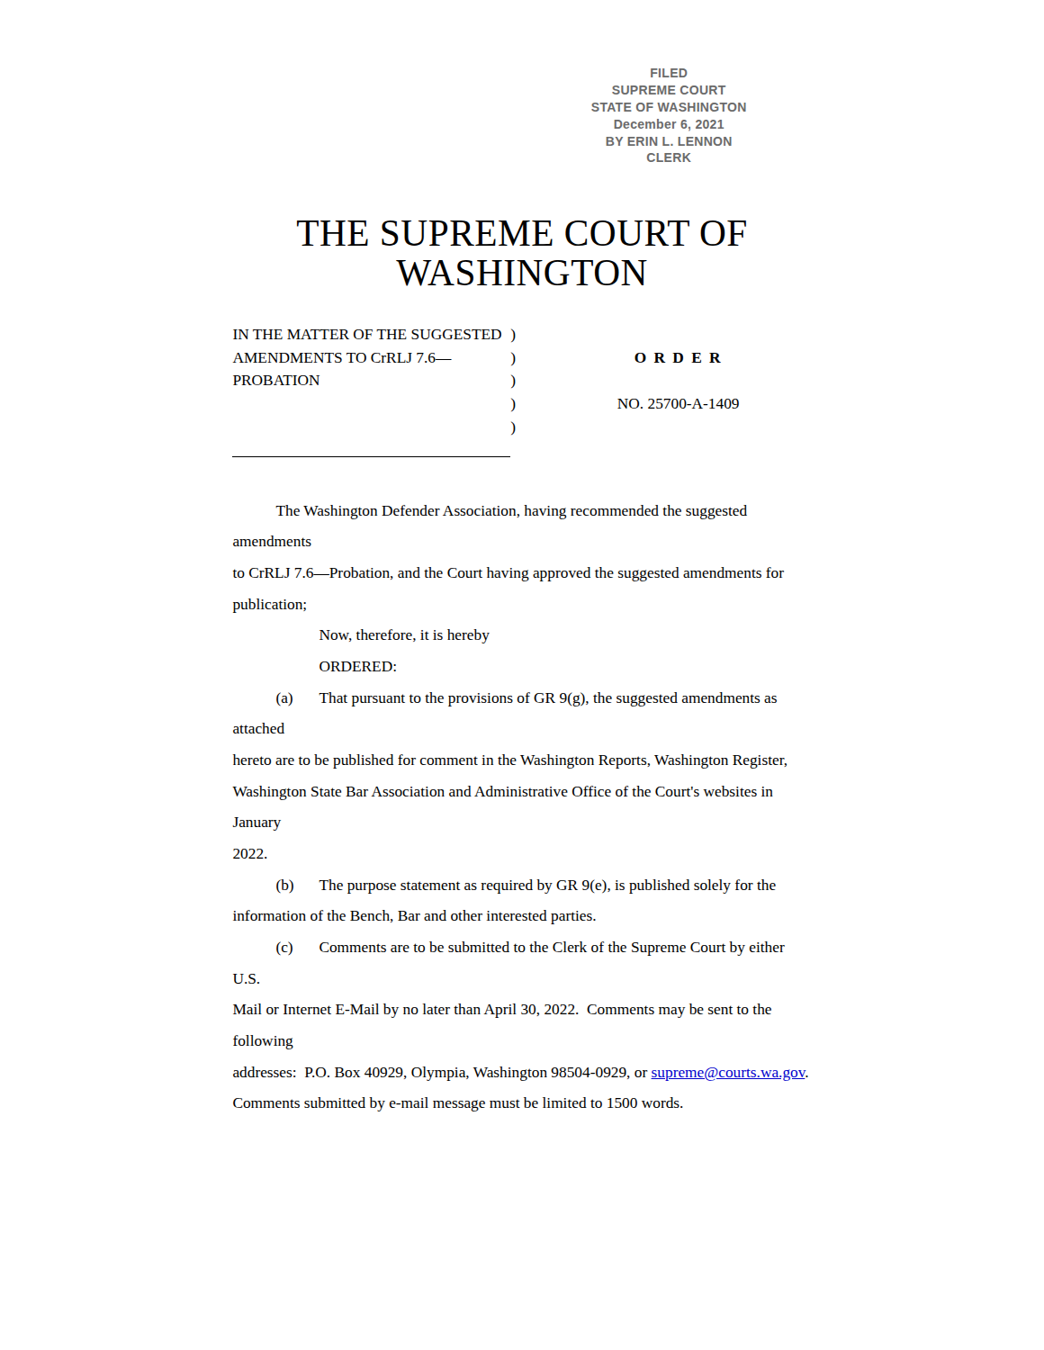FILED
SUPREME COURT
STATE OF WASHINGTON
December 6, 2021
BY ERIN L. LENNON
CLERK
THE SUPREME COURT OF WASHINGTON
| IN THE MATTER OF THE SUGGESTED AMENDMENTS TO CrRLJ 7.6—PROBATION | ) ) ) ) ) | O R D E R NO. 25700-A-1409 |
The Washington Defender Association, having recommended the suggested amendments
to CrRLJ 7.6—Probation, and the Court having approved the suggested amendments for
publication;
Now, therefore, it is hereby
ORDERED:
(a) That pursuant to the provisions of GR 9(g), the suggested amendments as attached
hereto are to be published for comment in the Washington Reports, Washington Register,
Washington State Bar Association and Administrative Office of the Court's websites in January
2022.
(b) The purpose statement as required by GR 9(e), is published solely for the
information of the Bench, Bar and other interested parties.
(c) Comments are to be submitted to the Clerk of the Supreme Court by either U.S.
Mail or Internet E-Mail by no later than April 30, 2022. Comments may be sent to the following
addresses: P.O. Box 40929, Olympia, Washington 98504-0929, or supreme@courts.wa.gov.
Comments submitted by e-mail message must be limited to 1500 words.